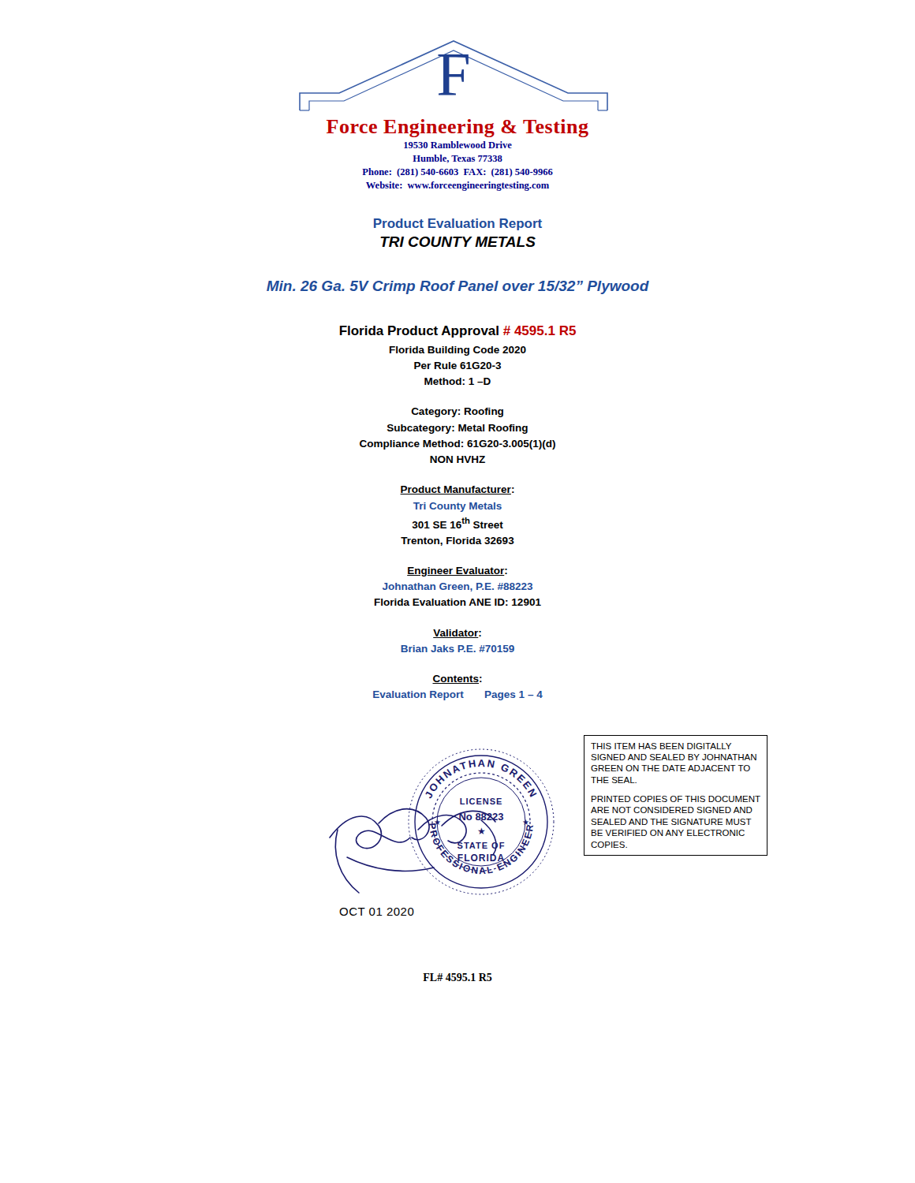F
Force Engineering & Testing
19530 Ramblewood Drive
Humble, Texas 77338
Phone: (281) 540-6603 FAX: (281) 540-9966
Website: www.forceengineeringtesting.com
Product Evaluation Report
TRI COUNTY METALS
Min. 26 Ga. 5V Crimp Roof Panel over 15/32” Plywood
Florida Product Approval # 4595.1 R5
Florida Building Code 2020
Per Rule 61G20-3
Method: 1 –D
Category: Roofing
Subcategory: Metal Roofing
Compliance Method: 61G20-3.005(1)(d)
NON HVHZ
Product Manufacturer:
Tri County Metals
301 SE 16th Street
Trenton, Florida 32693
Engineer Evaluator:
Johnathan Green, P.E. #88223
Florida Evaluation ANE ID: 12901
Validator:
Brian Jaks P.E. #70159
Contents:
Evaluation Report Pages 1 – 4
JOHNATHAN GREEN PROFESSIONAL ENGINEER LICENSE No 88223 ★ STATE OF FLORIDA ★ ★
OCT 01 2020
THIS ITEM HAS BEEN DIGITALLY SIGNED AND SEALED BY JOHNATHAN GREEN ON THE DATE ADJACENT TO THE SEAL.
PRINTED COPIES OF THIS DOCUMENT ARE NOT CONSIDERED SIGNED AND SEALED AND THE SIGNATURE MUST BE VERIFIED ON ANY ELECTRONIC COPIES.
FL# 4595.1 R5